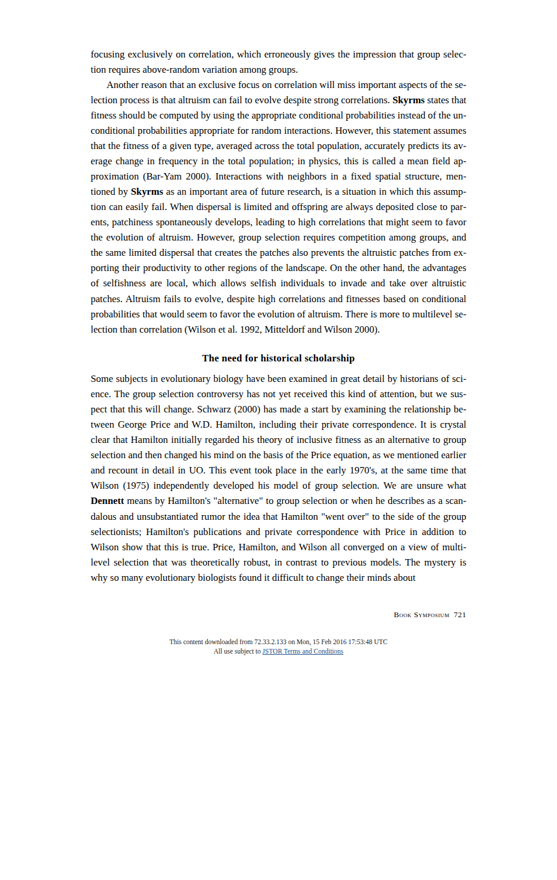focusing exclusively on correlation, which erroneously gives the impression that group selection requires above-random variation among groups.
Another reason that an exclusive focus on correlation will miss important aspects of the selection process is that altruism can fail to evolve despite strong correlations. Skyrms states that fitness should be computed by using the appropriate conditional probabilities instead of the unconditional probabilities appropriate for random interactions. However, this statement assumes that the fitness of a given type, averaged across the total population, accurately predicts its average change in frequency in the total population; in physics, this is called a mean field approximation (Bar-Yam 2000). Interactions with neighbors in a fixed spatial structure, mentioned by Skyrms as an important area of future research, is a situation in which this assumption can easily fail. When dispersal is limited and offspring are always deposited close to parents, patchiness spontaneously develops, leading to high correlations that might seem to favor the evolution of altruism. However, group selection requires competition among groups, and the same limited dispersal that creates the patches also prevents the altruistic patches from exporting their productivity to other regions of the landscape. On the other hand, the advantages of selfishness are local, which allows selfish individuals to invade and take over altruistic patches. Altruism fails to evolve, despite high correlations and fitnesses based on conditional probabilities that would seem to favor the evolution of altruism. There is more to multilevel selection than correlation (Wilson et al. 1992, Mitteldorf and Wilson 2000).
The need for historical scholarship
Some subjects in evolutionary biology have been examined in great detail by historians of science. The group selection controversy has not yet received this kind of attention, but we suspect that this will change. Schwarz (2000) has made a start by examining the relationship between George Price and W.D. Hamilton, including their private correspondence. It is crystal clear that Hamilton initially regarded his theory of inclusive fitness as an alternative to group selection and then changed his mind on the basis of the Price equation, as we mentioned earlier and recount in detail in UO. This event took place in the early 1970's, at the same time that Wilson (1975) independently developed his model of group selection. We are unsure what Dennett means by Hamilton's "alternative" to group selection or when he describes as a scandalous and unsubstantiated rumor the idea that Hamilton "went over" to the side of the group selectionists; Hamilton's publications and private correspondence with Price in addition to Wilson show that this is true. Price, Hamilton, and Wilson all converged on a view of multilevel selection that was theoretically robust, in contrast to previous models. The mystery is why so many evolutionary biologists found it difficult to change their minds about
Book Symposium 721
This content downloaded from 72.33.2.133 on Mon, 15 Feb 2016 17:53:48 UTC
All use subject to JSTOR Terms and Conditions